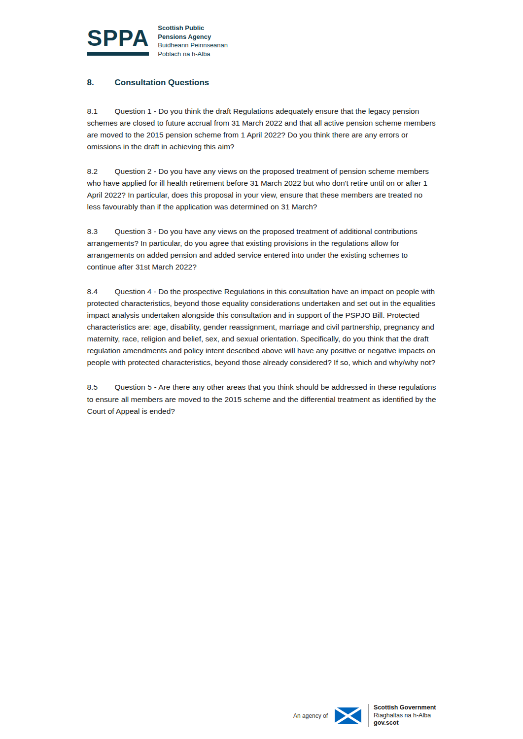SPPA
Scottish Public
Pensions Agency
Buidheann Peinnseanan
Poblach na h-Alba
8. Consultation Questions
8.1 Question 1 - Do you think the draft Regulations adequately ensure that the legacy pension schemes are closed to future accrual from 31 March 2022 and that all active pension scheme members are moved to the 2015 pension scheme from 1 April 2022? Do you think there are any errors or omissions in the draft in achieving this aim?
8.2 Question 2 - Do you have any views on the proposed treatment of pension scheme members who have applied for ill health retirement before 31 March 2022 but who don't retire until on or after 1 April 2022? In particular, does this proposal in your view, ensure that these members are treated no less favourably than if the application was determined on 31 March?
8.3 Question 3 - Do you have any views on the proposed treatment of additional contributions arrangements? In particular, do you agree that existing provisions in the regulations allow for arrangements on added pension and added service entered into under the existing schemes to continue after 31st March 2022?
8.4 Question 4 - Do the prospective Regulations in this consultation have an impact on people with protected characteristics, beyond those equality considerations undertaken and set out in the equalities impact analysis undertaken alongside this consultation and in support of the PSPJO Bill. Protected characteristics are: age, disability, gender reassignment, marriage and civil partnership, pregnancy and maternity, race, religion and belief, sex, and sexual orientation. Specifically, do you think that the draft regulation amendments and policy intent described above will have any positive or negative impacts on people with protected characteristics, beyond those already considered? If so, which and why/why not?
8.5 Question 5 - Are there any other areas that you think should be addressed in these regulations to ensure all members are moved to the 2015 scheme and the differential treatment as identified by the Court of Appeal is ended?
An agency of
Scottish Government
Riaghaltas na h-Alba
gov.scot